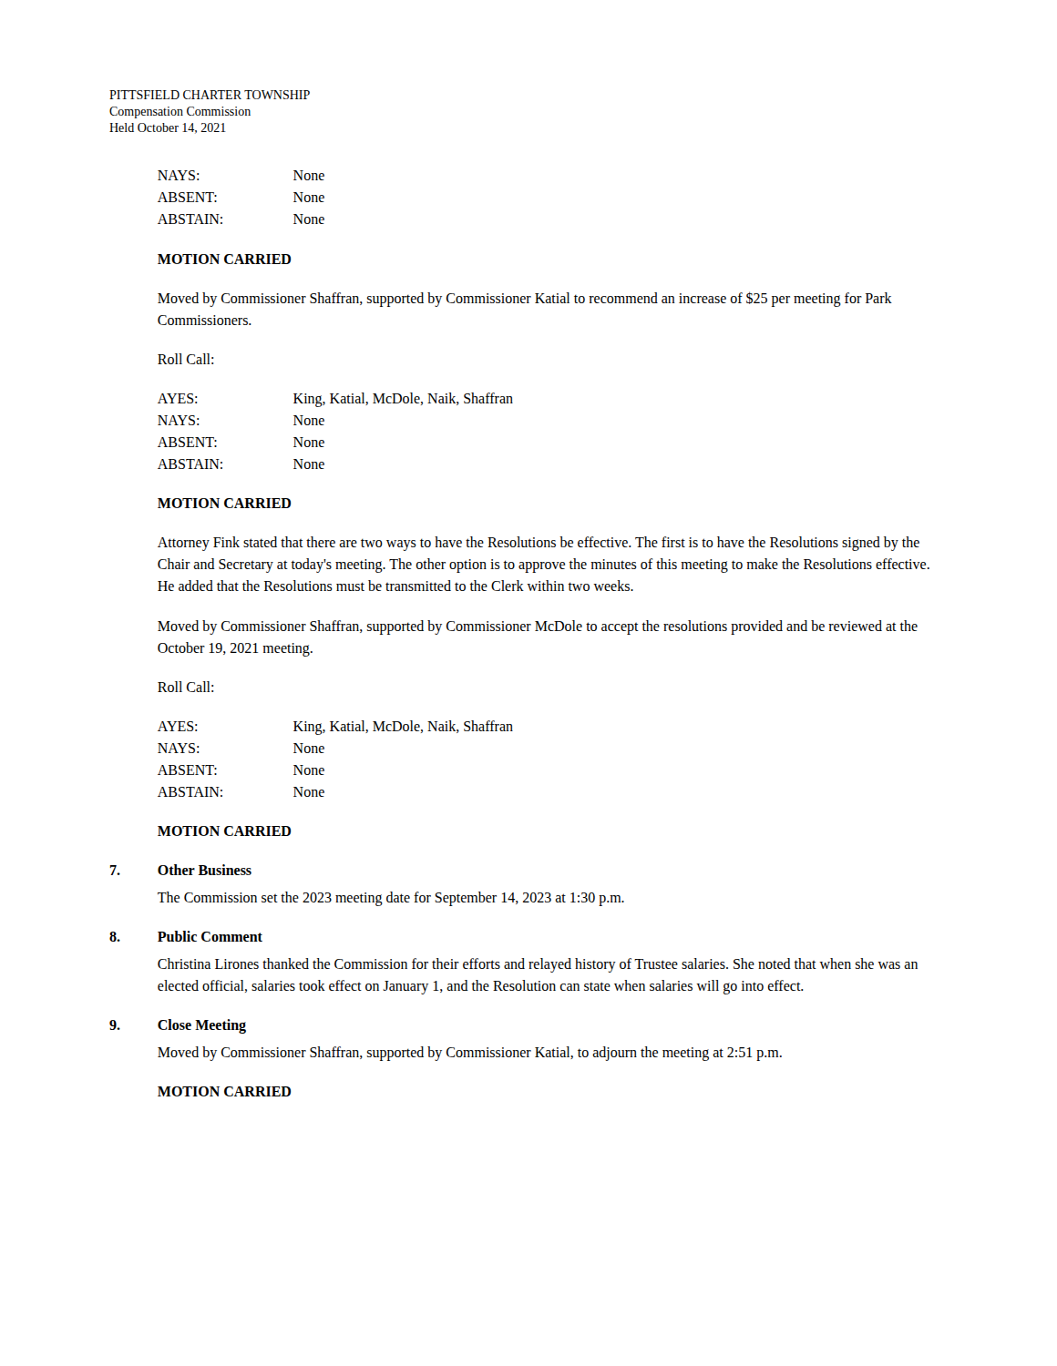PITTSFIELD CHARTER TOWNSHIP
Compensation Commission
Held October 14, 2021
| NAYS: | None |
| ABSENT: | None |
| ABSTAIN: | None |
MOTION CARRIED
Moved by Commissioner Shaffran, supported by Commissioner Katial to recommend an increase of $25 per meeting for Park Commissioners.
Roll Call:
| AYES: | King, Katial, McDole, Naik, Shaffran |
| NAYS: | None |
| ABSENT: | None |
| ABSTAIN: | None |
MOTION CARRIED
Attorney Fink stated that there are two ways to have the Resolutions be effective. The first is to have the Resolutions signed by the Chair and Secretary at today's meeting. The other option is to approve the minutes of this meeting to make the Resolutions effective. He added that the Resolutions must be transmitted to the Clerk within two weeks.
Moved by Commissioner Shaffran, supported by Commissioner McDole to accept the resolutions provided and be reviewed at the October 19, 2021 meeting.
Roll Call:
| AYES: | King, Katial, McDole, Naik, Shaffran |
| NAYS: | None |
| ABSENT: | None |
| ABSTAIN: | None |
MOTION CARRIED
7.
Other Business
The Commission set the 2023 meeting date for September 14, 2023 at 1:30 p.m.
8.
Public Comment
Christina Lirones thanked the Commission for their efforts and relayed history of Trustee salaries. She noted that when she was an elected official, salaries took effect on January 1, and the Resolution can state when salaries will go into effect.
9.
Close Meeting
Moved by Commissioner Shaffran, supported by Commissioner Katial, to adjourn the meeting at 2:51 p.m.
MOTION CARRIED